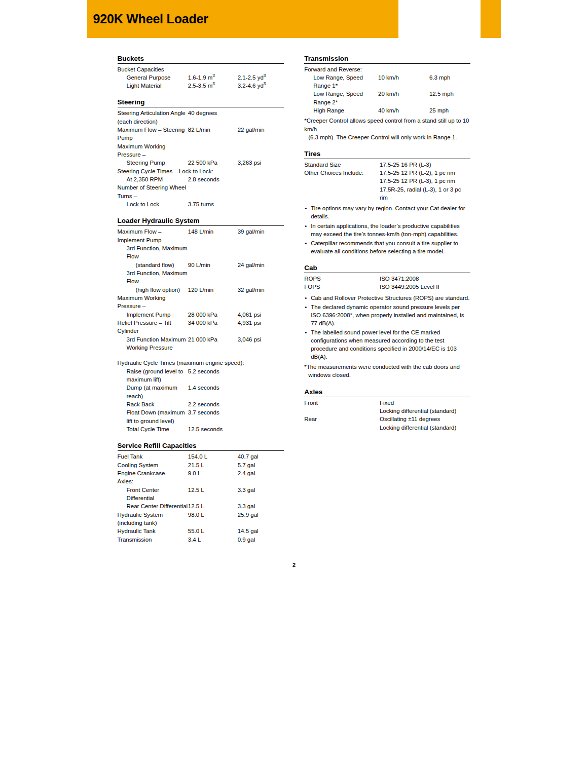920K Wheel Loader
Buckets
| Bucket Capacities |
| General Purpose | 1.6-1.9 m 3 | 2.1-2.5 yd 3 |
| Light Material | 2.5-3.5 m 3 | 3.2-4.6 yd 3 |
Steering
| Steering Articulation Angle (each direction) | 40 degrees | |
| Maximum Flow – Steering Pump | 82 L/min | 22 gal/min |
| Maximum Working Pressure – | | |
| Steering Pump | 22 500 kPa | 3,263 psi |
| Steering Cycle Times – Lock to Lock: |
| At 2,350 RPM | 2.8 seconds | |
| Number of Steering Wheel Turns – | | |
| Lock to Lock | 3.75 turns | |
Loader Hydraulic System
| Maximum Flow – Implement Pump | 148 L/min | 39 gal/min |
| 3rd Function, Maximum Flow | | |
| (standard flow) | 90 L/min | 24 gal/min |
| 3rd Function, Maximum Flow | | |
| (high flow option) | 120 L/min | 32 gal/min |
| Maximum Working Pressure – | | |
| Implement Pump | 28 000 kPa | 4,061 psi |
| Relief Pressure – Tilt Cylinder | 34 000 kPa | 4,931 psi |
| 3rd Function Maximum Working Pressure | 21 000 kPa | 3,046 psi |
| Hydraulic Cycle Times (maximum engine speed): |
| Raise (ground level to maximum lift) | 5.2 seconds | |
| Dump (at maximum reach) | 1.4 seconds | |
| Rack Back | 2.2 seconds | |
| Float Down (maximum lift to ground level) | 3.7 seconds | |
| Total Cycle Time | 12.5 seconds | |
Service Refill Capacities
| Fuel Tank | 154.0 L | 40.7 gal |
| Cooling System | 21.5 L | 5.7 gal |
| Engine Crankcase | 9.0 L | 2.4 gal |
| Axles: |
| Front Center Differential | 12.5 L | 3.3 gal |
| Rear Center Differential | 12.5 L | 3.3 gal |
| Hydraulic System (including tank) | 98.0 L | 25.9 gal |
| Hydraulic Tank | 55.0 L | 14.5 gal |
| Transmission | 3.4 L | 0.9 gal |
Transmission
| Forward and Reverse: |
| Low Range, Speed Range 1* | 10 km/h | 6.3 mph |
| Low Range, Speed Range 2* | 20 km/h | 12.5 mph |
| High Range | 40 km/h | 25 mph |
*Creeper Control allows speed control from a stand still up to 10 km/h
(6.3 mph). The Creeper Control will only work in Range 1.
Tires
| Standard Size | 17.5-25 16 PR (L-3) |
| Other Choices Include: | 17.5-25 12 PR (L-2), 1 pc rim |
| | 17.5-25 12 PR (L-3), 1 pc rim |
| | 17.5R-25, radial (L-3), 1 or 3 pc rim |
Tire options may vary by region. Contact your Cat dealer for details.
In certain applications, the loader’s productive capabilities may exceed the tire’s tonnes-km/h (ton-mph) capabilities.
Caterpillar recommends that you consult a tire supplier to evaluate all conditions before selecting a tire model.
Cab
| ROPS | ISO 3471:2008 |
| FOPS | ISO 3449:2005 Level II |
Cab and Rollover Protective Structures (ROPS) are standard.
The declared dynamic operator sound pressure levels per ISO 6396:2008*, when properly installed and maintained, is 77 dB(A).
The labelled sound power level for the CE marked configurations when measured according to the test procedure and conditions specified in 2000/14/EC is 103 dB(A).
*The measurements were conducted with the cab doors and
windows closed.
Axles
| Front | Fixed |
| | Locking differential (standard) |
| Rear | Oscillating ±11 degrees |
| | Locking differential (standard) |
2